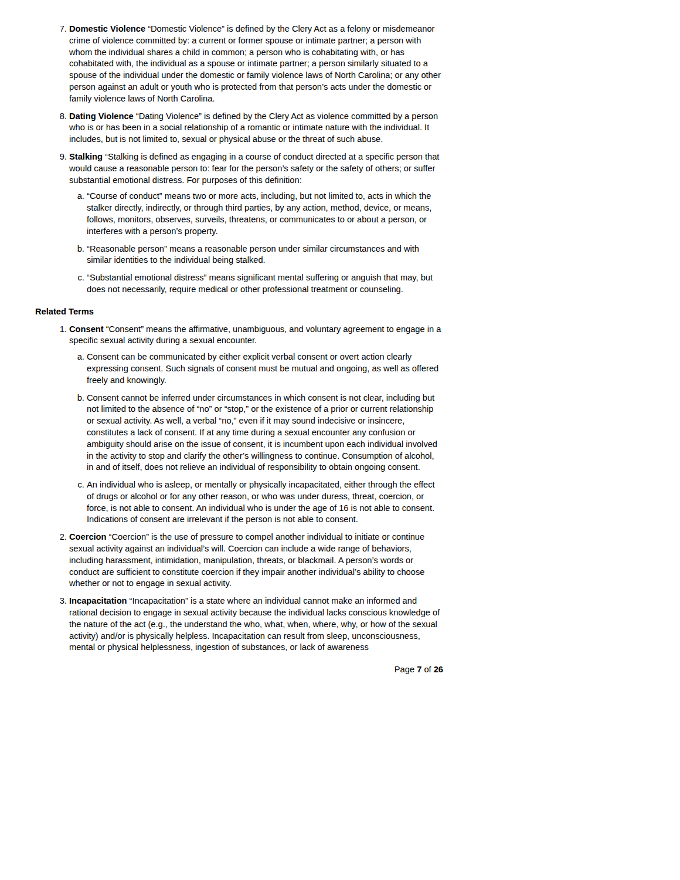Domestic Violence “Domestic Violence” is defined by the Clery Act as a felony or misdemeanor crime of violence committed by: a current or former spouse or intimate partner; a person with whom the individual shares a child in common; a person who is cohabitating with, or has cohabitated with, the individual as a spouse or intimate partner; a person similarly situated to a spouse of the individual under the domestic or family violence laws of North Carolina; or any other person against an adult or youth who is protected from that person’s acts under the domestic or family violence laws of North Carolina.
Dating Violence “Dating Violence” is defined by the Clery Act as violence committed by a person who is or has been in a social relationship of a romantic or intimate nature with the individual. It includes, but is not limited to, sexual or physical abuse or the threat of such abuse.
Stalking “Stalking is defined as engaging in a course of conduct directed at a specific person that would cause a reasonable person to: fear for the person’s safety or the safety of others; or suffer substantial emotional distress. For purposes of this definition:
“Course of conduct” means two or more acts, including, but not limited to, acts in which the stalker directly, indirectly, or through third parties, by any action, method, device, or means, follows, monitors, observes, surveils, threatens, or communicates to or about a person, or interferes with a person’s property.
“Reasonable person” means a reasonable person under similar circumstances and with similar identities to the individual being stalked.
“Substantial emotional distress” means significant mental suffering or anguish that may, but does not necessarily, require medical or other professional treatment or counseling.
Related Terms
Consent “Consent” means the affirmative, unambiguous, and voluntary agreement to engage in a specific sexual activity during a sexual encounter.
Consent can be communicated by either explicit verbal consent or overt action clearly expressing consent. Such signals of consent must be mutual and ongoing, as well as offered freely and knowingly.
Consent cannot be inferred under circumstances in which consent is not clear, including but not limited to the absence of “no” or “stop,” or the existence of a prior or current relationship or sexual activity. As well, a verbal “no,” even if it may sound indecisive or insincere, constitutes a lack of consent. If at any time during a sexual encounter any confusion or ambiguity should arise on the issue of consent, it is incumbent upon each individual involved in the activity to stop and clarify the other’s willingness to continue. Consumption of alcohol, in and of itself, does not relieve an individual of responsibility to obtain ongoing consent.
An individual who is asleep, or mentally or physically incapacitated, either through the effect of drugs or alcohol or for any other reason, or who was under duress, threat, coercion, or force, is not able to consent. An individual who is under the age of 16 is not able to consent. Indications of consent are irrelevant if the person is not able to consent.
Coercion “Coercion” is the use of pressure to compel another individual to initiate or continue sexual activity against an individual’s will. Coercion can include a wide range of behaviors, including harassment, intimidation, manipulation, threats, or blackmail. A person’s words or conduct are sufficient to constitute coercion if they impair another individual’s ability to choose whether or not to engage in sexual activity.
Incapacitation “Incapacitation” is a state where an individual cannot make an informed and rational decision to engage in sexual activity because the individual lacks conscious knowledge of the nature of the act (e.g., the understand the who, what, when, where, why, or how of the sexual activity) and/or is physically helpless. Incapacitation can result from sleep, unconsciousness, mental or physical helplessness, ingestion of substances, or lack of awareness
Page 7 of 26